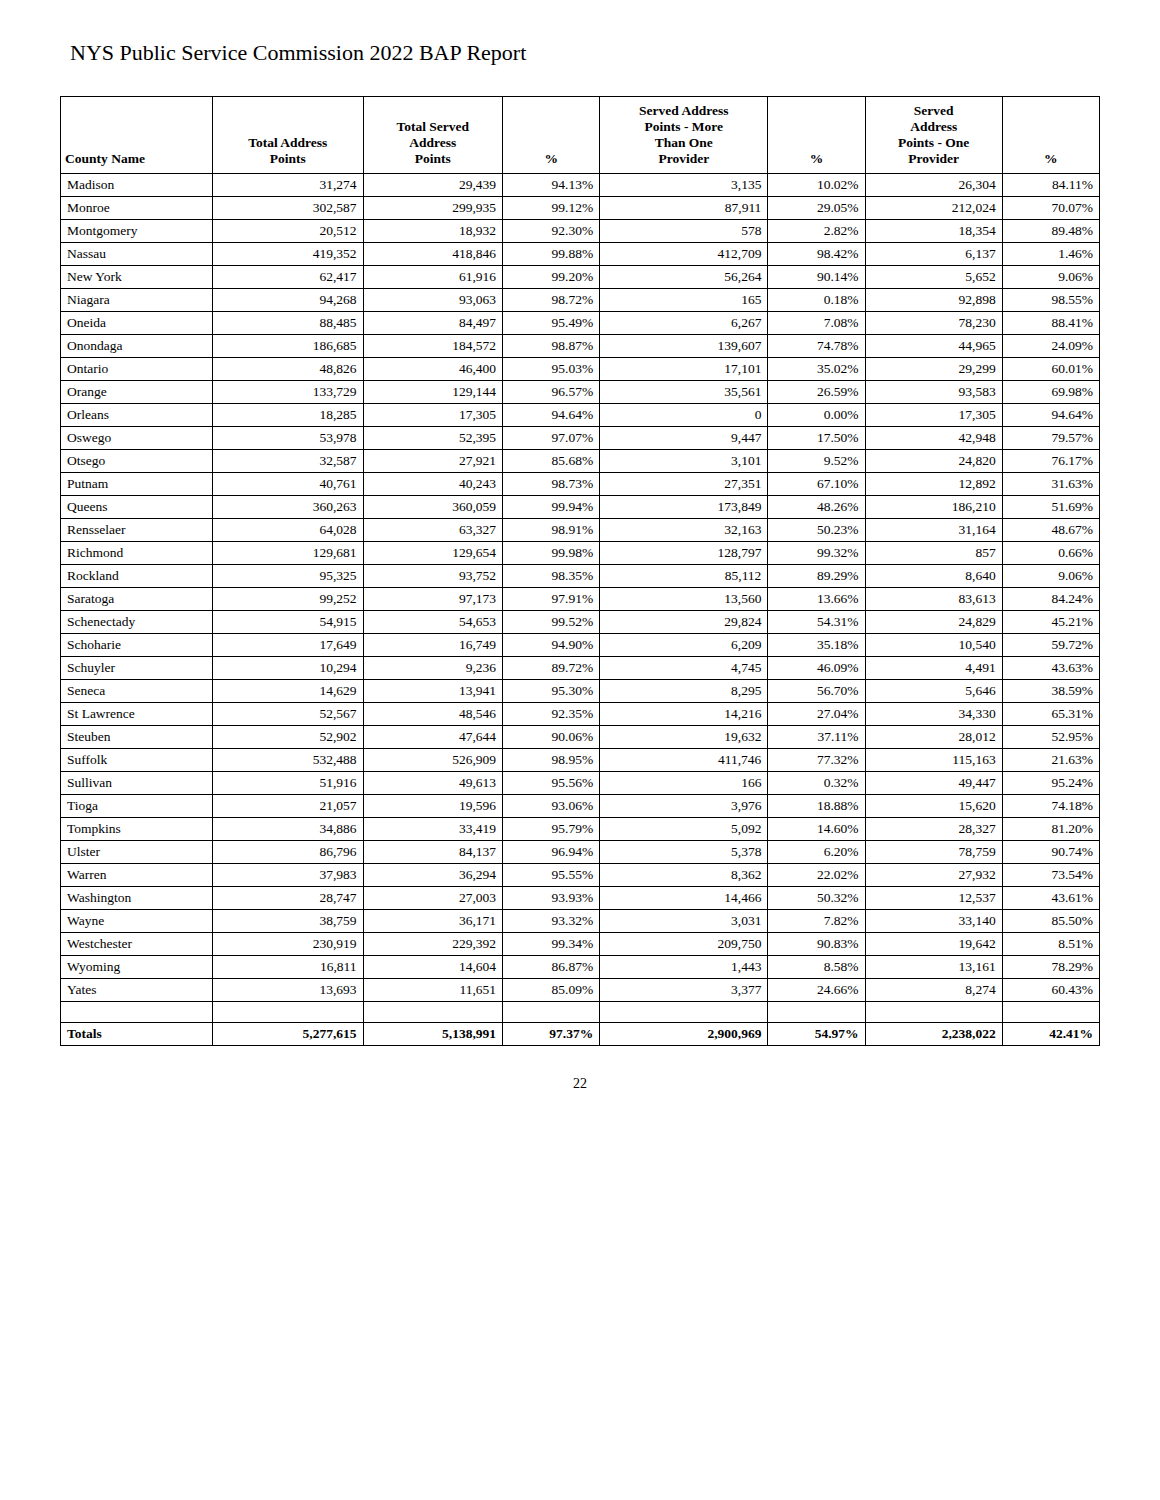NYS Public Service Commission 2022 BAP Report
| County Name | Total Address Points | Total Served Address Points | % | Served Address Points - More Than One Provider | % | Served Address Points - One Provider | % |
| --- | --- | --- | --- | --- | --- | --- | --- |
| Madison | 31,274 | 29,439 | 94.13% | 3,135 | 10.02% | 26,304 | 84.11% |
| Monroe | 302,587 | 299,935 | 99.12% | 87,911 | 29.05% | 212,024 | 70.07% |
| Montgomery | 20,512 | 18,932 | 92.30% | 578 | 2.82% | 18,354 | 89.48% |
| Nassau | 419,352 | 418,846 | 99.88% | 412,709 | 98.42% | 6,137 | 1.46% |
| New York | 62,417 | 61,916 | 99.20% | 56,264 | 90.14% | 5,652 | 9.06% |
| Niagara | 94,268 | 93,063 | 98.72% | 165 | 0.18% | 92,898 | 98.55% |
| Oneida | 88,485 | 84,497 | 95.49% | 6,267 | 7.08% | 78,230 | 88.41% |
| Onondaga | 186,685 | 184,572 | 98.87% | 139,607 | 74.78% | 44,965 | 24.09% |
| Ontario | 48,826 | 46,400 | 95.03% | 17,101 | 35.02% | 29,299 | 60.01% |
| Orange | 133,729 | 129,144 | 96.57% | 35,561 | 26.59% | 93,583 | 69.98% |
| Orleans | 18,285 | 17,305 | 94.64% | 0 | 0.00% | 17,305 | 94.64% |
| Oswego | 53,978 | 52,395 | 97.07% | 9,447 | 17.50% | 42,948 | 79.57% |
| Otsego | 32,587 | 27,921 | 85.68% | 3,101 | 9.52% | 24,820 | 76.17% |
| Putnam | 40,761 | 40,243 | 98.73% | 27,351 | 67.10% | 12,892 | 31.63% |
| Queens | 360,263 | 360,059 | 99.94% | 173,849 | 48.26% | 186,210 | 51.69% |
| Rensselaer | 64,028 | 63,327 | 98.91% | 32,163 | 50.23% | 31,164 | 48.67% |
| Richmond | 129,681 | 129,654 | 99.98% | 128,797 | 99.32% | 857 | 0.66% |
| Rockland | 95,325 | 93,752 | 98.35% | 85,112 | 89.29% | 8,640 | 9.06% |
| Saratoga | 99,252 | 97,173 | 97.91% | 13,560 | 13.66% | 83,613 | 84.24% |
| Schenectady | 54,915 | 54,653 | 99.52% | 29,824 | 54.31% | 24,829 | 45.21% |
| Schoharie | 17,649 | 16,749 | 94.90% | 6,209 | 35.18% | 10,540 | 59.72% |
| Schuyler | 10,294 | 9,236 | 89.72% | 4,745 | 46.09% | 4,491 | 43.63% |
| Seneca | 14,629 | 13,941 | 95.30% | 8,295 | 56.70% | 5,646 | 38.59% |
| St Lawrence | 52,567 | 48,546 | 92.35% | 14,216 | 27.04% | 34,330 | 65.31% |
| Steuben | 52,902 | 47,644 | 90.06% | 19,632 | 37.11% | 28,012 | 52.95% |
| Suffolk | 532,488 | 526,909 | 98.95% | 411,746 | 77.32% | 115,163 | 21.63% |
| Sullivan | 51,916 | 49,613 | 95.56% | 166 | 0.32% | 49,447 | 95.24% |
| Tioga | 21,057 | 19,596 | 93.06% | 3,976 | 18.88% | 15,620 | 74.18% |
| Tompkins | 34,886 | 33,419 | 95.79% | 5,092 | 14.60% | 28,327 | 81.20% |
| Ulster | 86,796 | 84,137 | 96.94% | 5,378 | 6.20% | 78,759 | 90.74% |
| Warren | 37,983 | 36,294 | 95.55% | 8,362 | 22.02% | 27,932 | 73.54% |
| Washington | 28,747 | 27,003 | 93.93% | 14,466 | 50.32% | 12,537 | 43.61% |
| Wayne | 38,759 | 36,171 | 93.32% | 3,031 | 7.82% | 33,140 | 85.50% |
| Westchester | 230,919 | 229,392 | 99.34% | 209,750 | 90.83% | 19,642 | 8.51% |
| Wyoming | 16,811 | 14,604 | 86.87% | 1,443 | 8.58% | 13,161 | 78.29% |
| Yates | 13,693 | 11,651 | 85.09% | 3,377 | 24.66% | 8,274 | 60.43% |
| Totals | 5,277,615 | 5,138,991 | 97.37% | 2,900,969 | 54.97% | 2,238,022 | 42.41% |
22